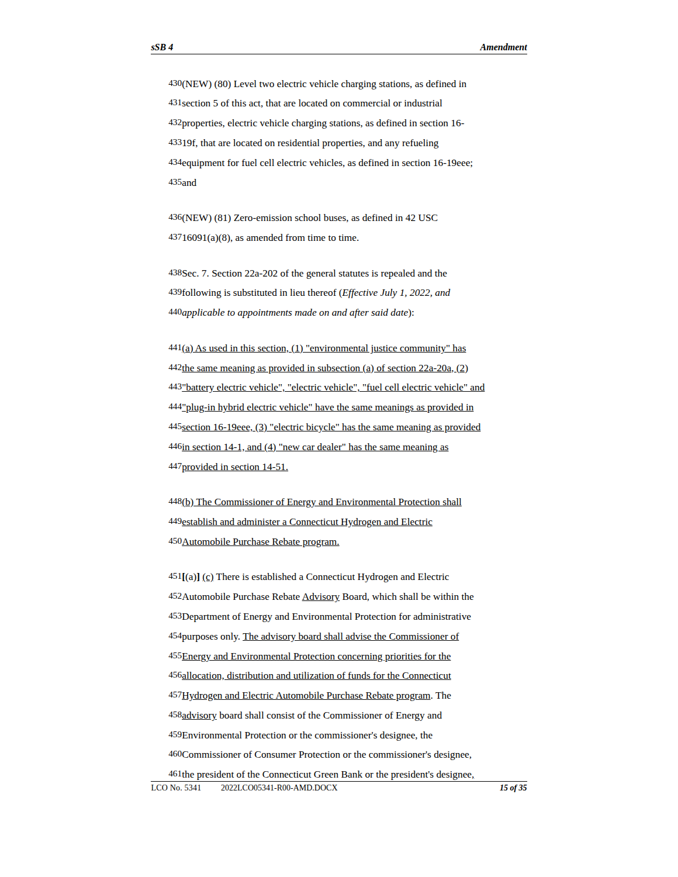sSB 4
Amendment
| 430 | (NEW) (80) Level two electric vehicle charging stations, as defined in |
| 431 | section 5 of this act, that are located on commercial or industrial |
| 432 | properties, electric vehicle charging stations, as defined in section 16- |
| 433 | 19f, that are located on residential properties, and any refueling |
| 434 | equipment for fuel cell electric vehicles, as defined in section 16-19eee; |
| 435 | and |
| 436 | (NEW) (81) Zero-emission school buses, as defined in 42 USC |
| 437 | 16091(a)(8), as amended from time to time. |
| 438 | Sec. 7. Section 22a-202 of the general statutes is repealed and the |
| 439 | following is substituted in lieu thereof ( Effective July 1, 2022, and |
| 440 | applicable to appointments made on and after said date ): |
| 441 | (a) As used in this section, (1) "environmental justice community" has |
| 442 | the same meaning as provided in subsection (a) of section 22a-20a, (2) |
| 443 | "battery electric vehicle", "electric vehicle", "fuel cell electric vehicle" and |
| 444 | "plug-in hybrid electric vehicle" have the same meanings as provided in |
| 445 | section 16-19eee, (3) "electric bicycle" has the same meaning as provided |
| 446 | in section 14-1, and (4) "new car dealer" has the same meaning as |
| 447 | provided in section 14-51. |
| 448 | (b) The Commissioner of Energy and Environmental Protection shall |
| 449 | establish and administer a Connecticut Hydrogen and Electric |
| 450 | Automobile Purchase Rebate program. |
| 451 | [ (a) ] (c) There is established a Connecticut Hydrogen and Electric |
| 452 | Automobile Purchase Rebate Advisory Board, which shall be within the |
| 453 | Department of Energy and Environmental Protection for administrative |
| 454 | purposes only. The advisory board shall advise the Commissioner of |
| 455 | Energy and Environmental Protection concerning priorities for the |
| 456 | allocation, distribution and utilization of funds for the Connecticut |
| 457 | Hydrogen and Electric Automobile Purchase Rebate program . The |
| 458 | advisory board shall consist of the Commissioner of Energy and |
| 459 | Environmental Protection or the commissioner's designee, the |
| 460 | Commissioner of Consumer Protection or the commissioner's designee, |
| 461 | the president of the Connecticut Green Bank or the president's designee , |
LCO No. 5341
2022LCO05341-R00-AMD.DOCX
15 of 35